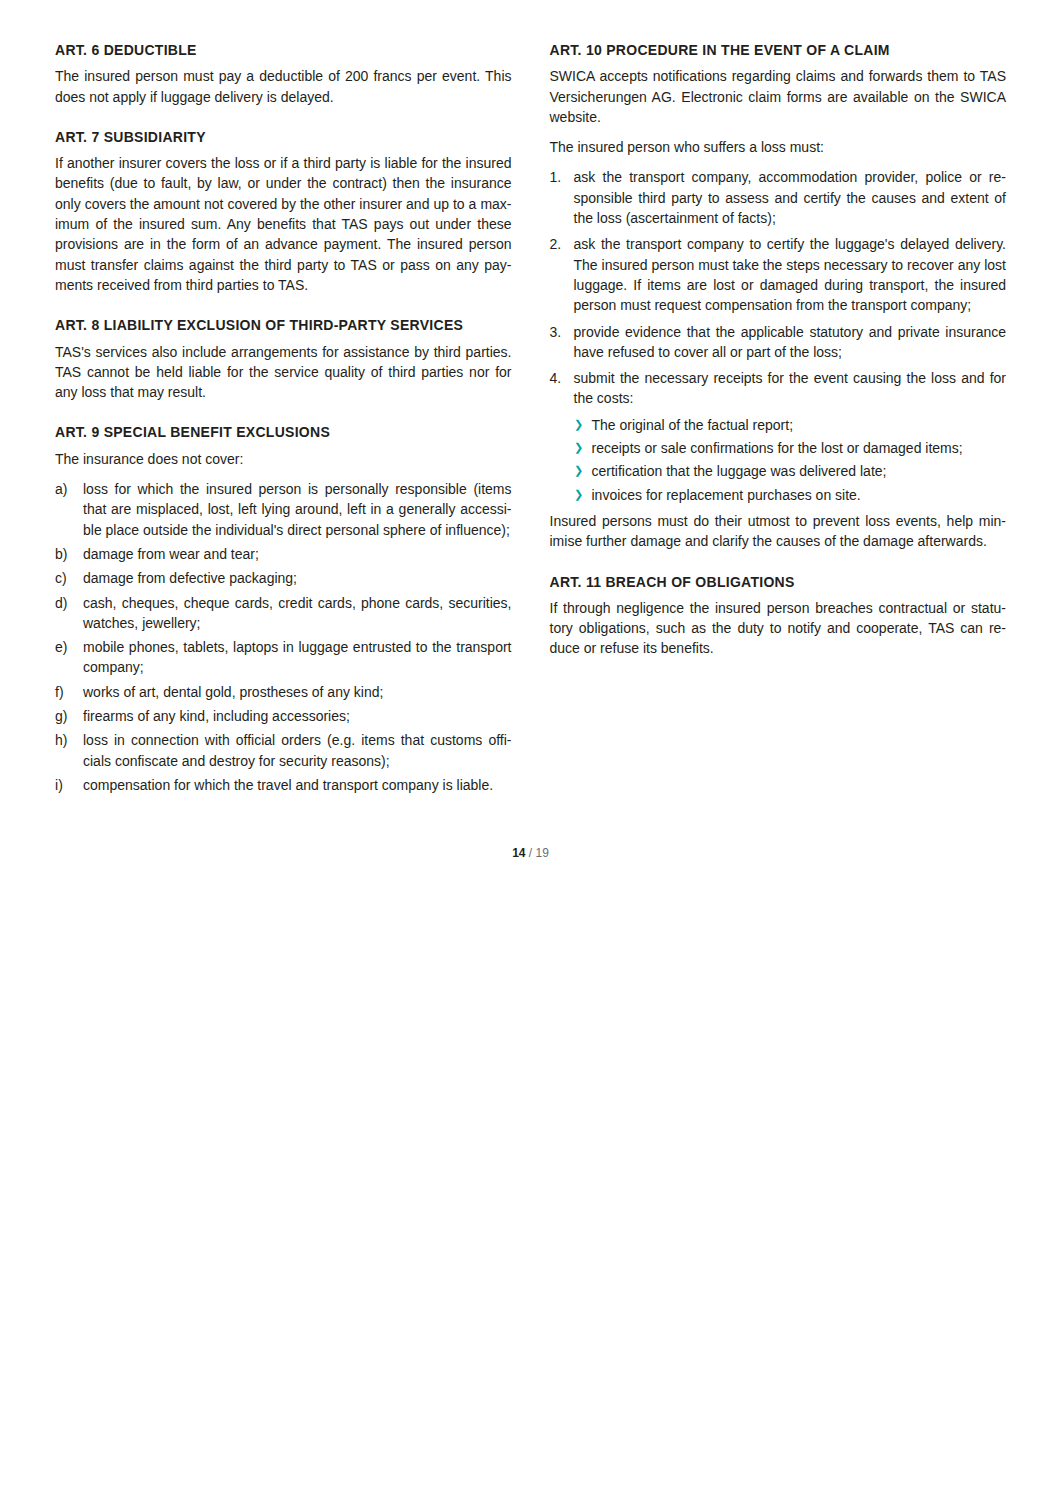Art. 6 Deductible
The insured person must pay a deductible of 200 francs per event. This does not apply if luggage delivery is delayed.
Art. 7 Subsidiarity
If another insurer covers the loss or if a third party is liable for the insured benefits (due to fault, by law, or under the contract) then the insurance only covers the amount not covered by the other insurer and up to a maximum of the insured sum. Any benefits that TAS pays out under these provisions are in the form of an advance payment. The insured person must transfer claims against the third party to TAS or pass on any payments received from third parties to TAS.
Art. 8 Liability exclusion of third-party services
TAS's services also include arrangements for assistance by third parties. TAS cannot be held liable for the service quality of third parties nor for any loss that may result.
Art. 9 Special benefit exclusions
The insurance does not cover:
loss for which the insured person is personally responsible (items that are misplaced, lost, left lying around, left in a generally accessible place outside the individual's direct personal sphere of influence);
damage from wear and tear;
damage from defective packaging;
cash, cheques, cheque cards, credit cards, phone cards, securities, watches, jewellery;
mobile phones, tablets, laptops in luggage entrusted to the transport company;
works of art, dental gold, prostheses of any kind;
firearms of any kind, including accessories;
loss in connection with official orders (e.g. items that customs officials confiscate and destroy for security reasons);
compensation for which the travel and transport company is liable.
Art. 10 Procedure in the event of a claim
SWICA accepts notifications regarding claims and forwards them to TAS Versicherungen AG. Electronic claim forms are available on the SWICA website.
The insured person who suffers a loss must:
ask the transport company, accommodation provider, police or responsible third party to assess and certify the causes and extent of the loss (ascertainment of facts);
ask the transport company to certify the luggage's delayed delivery. The insured person must take the steps necessary to recover any lost luggage. If items are lost or damaged during transport, the insured person must request compensation from the transport company;
provide evidence that the applicable statutory and private insurance have refused to cover all or part of the loss;
submit the necessary receipts for the event causing the loss and for the costs:
The original of the factual report;
receipts or sale confirmations for the lost or damaged items;
certification that the luggage was delivered late;
invoices for replacement purchases on site.
Insured persons must do their utmost to prevent loss events, help minimise further damage and clarify the causes of the damage afterwards.
Art. 11 Breach of obligations
If through negligence the insured person breaches contractual or statutory obligations, such as the duty to notify and cooperate, TAS can reduce or refuse its benefits.
14 / 19